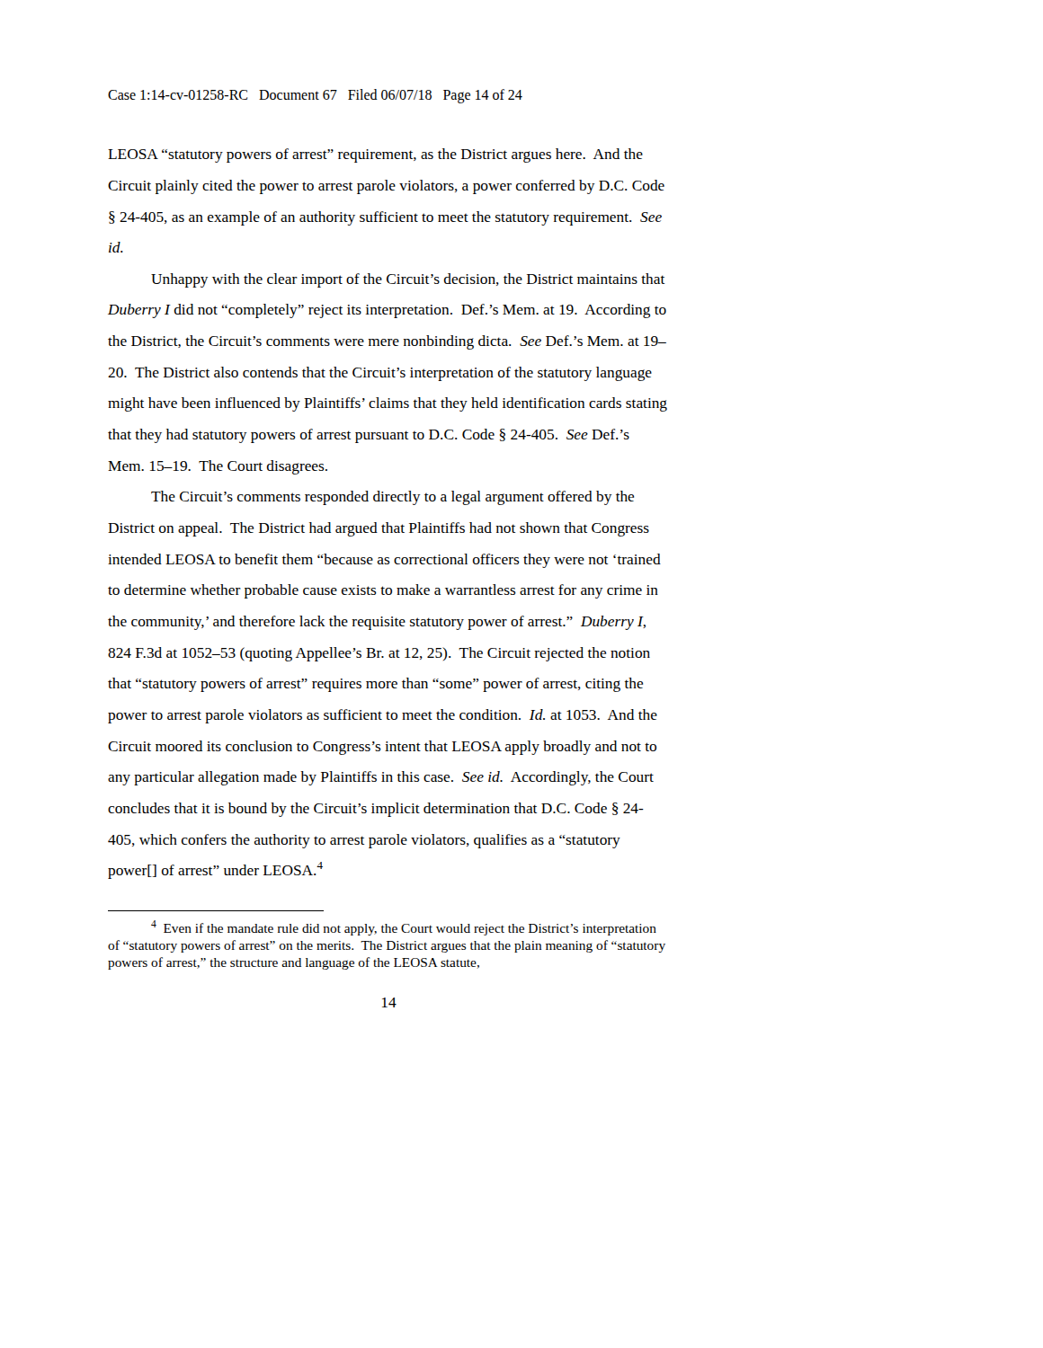Case 1:14-cv-01258-RC Document 67 Filed 06/07/18 Page 14 of 24
LEOSA “statutory powers of arrest” requirement, as the District argues here. And the Circuit plainly cited the power to arrest parole violators, a power conferred by D.C. Code § 24-405, as an example of an authority sufficient to meet the statutory requirement. See id.
Unhappy with the clear import of the Circuit’s decision, the District maintains that Duberry I did not “completely” reject its interpretation. Def.’s Mem. at 19. According to the District, the Circuit’s comments were mere nonbinding dicta. See Def.’s Mem. at 19–20. The District also contends that the Circuit’s interpretation of the statutory language might have been influenced by Plaintiffs’ claims that they held identification cards stating that they had statutory powers of arrest pursuant to D.C. Code § 24-405. See Def.’s Mem. 15–19. The Court disagrees.
The Circuit’s comments responded directly to a legal argument offered by the District on appeal. The District had argued that Plaintiffs had not shown that Congress intended LEOSA to benefit them “because as correctional officers they were not ‘trained to determine whether probable cause exists to make a warrantless arrest for any crime in the community,’ and therefore lack the requisite statutory power of arrest.” Duberry I, 824 F.3d at 1052–53 (quoting Appellee’s Br. at 12, 25). The Circuit rejected the notion that “statutory powers of arrest” requires more than “some” power of arrest, citing the power to arrest parole violators as sufficient to meet the condition. Id. at 1053. And the Circuit moored its conclusion to Congress’s intent that LEOSA apply broadly and not to any particular allegation made by Plaintiffs in this case. See id. Accordingly, the Court concludes that it is bound by the Circuit’s implicit determination that D.C. Code § 24-405, which confers the authority to arrest parole violators, qualifies as a “statutory power[] of arrest” under LEOSA.4
4 Even if the mandate rule did not apply, the Court would reject the District’s interpretation of “statutory powers of arrest” on the merits. The District argues that the plain meaning of “statutory powers of arrest,” the structure and language of the LEOSA statute,
14